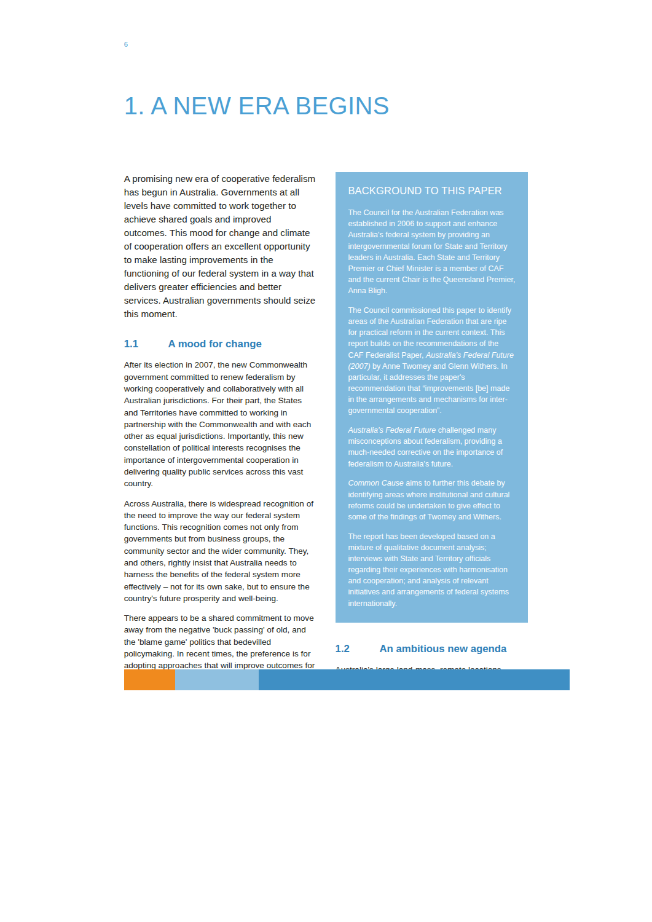6
1. A new era begins
A promising new era of cooperative federalism has begun in Australia. Governments at all levels have committed to work together to achieve shared goals and improved outcomes. This mood for change and climate of cooperation offers an excellent opportunity to make lasting improvements in the functioning of our federal system in a way that delivers greater efficiencies and better services. Australian governments should seize this moment.
1.1 A mood for change
After its election in 2007, the new Commonwealth government committed to renew federalism by working cooperatively and collaboratively with all Australian jurisdictions. For their part, the States and Territories have committed to working in partnership with the Commonwealth and with each other as equal jurisdictions. Importantly, this new constellation of political interests recognises the importance of intergovernmental cooperation in delivering quality public services across this vast country.
Across Australia, there is widespread recognition of the need to improve the way our federal system functions. This recognition comes not only from governments but from business groups, the community sector and the wider community. They, and others, rightly insist that Australia needs to harness the benefits of the federal system more effectively – not for its own sake, but to ensure the country's future prosperity and well-being.
There appears to be a shared commitment to move away from the negative 'buck passing' of old, and the 'blame game' politics that bedevilled policymaking. In recent times, the preference is for adopting approaches that will improve outcomes for all Australians. In place of rivalry, there appears to be a growing awareness that real policy outcomes are enhanced most effectively when governments work together to achieve common objectives.
In short, there is a mood for change and a desire to make federalism work better.
Background to this paper
The Council for the Australian Federation was established in 2006 to support and enhance Australia's federal system by providing an intergovernmental forum for State and Territory leaders in Australia. Each State and Territory Premier or Chief Minister is a member of CAF and the current Chair is the Queensland Premier, Anna Bligh.
The Council commissioned this paper to identify areas of the Australian Federation that are ripe for practical reform in the current context. This report builds on the recommendations of the CAF Federalist Paper, Australia's Federal Future (2007) by Anne Twomey and Glenn Withers. In particular, it addresses the paper's recommendation that “improvements [be] made in the arrangements and mechanisms for inter-governmental cooperation”.
Australia's Federal Future challenged many misconceptions about federalism, providing a much-needed corrective on the importance of federalism to Australia's future.
Common Cause aims to further this debate by identifying areas where institutional and cultural reforms could be undertaken to give effect to some of the findings of Twomey and Withers.
The report has been developed based on a mixture of qualitative document analysis; interviews with State and Territory officials regarding their experiences with harmonisation and cooperation; and analysis of relevant initiatives and arrangements of federal systems internationally.
1.2 An ambitious new agenda
Australia's large land-mass, remote locations, disparate regional areas and localised preferences mean that a federal system of government is suited to the Australian context. However, recent decisions by the Council for the Australian Federation (CAF) and the Council of Australian Governments (COAG) have highlighted the need for further reform to the architecture of our federal system. Both these bodies have committed to delivering an ambitious cooperative federalism agenda
For example, cooperation between the States and Territories was evident in their establishment of the National Emissions Trading Taskforce in 2004, which was influential in shaping